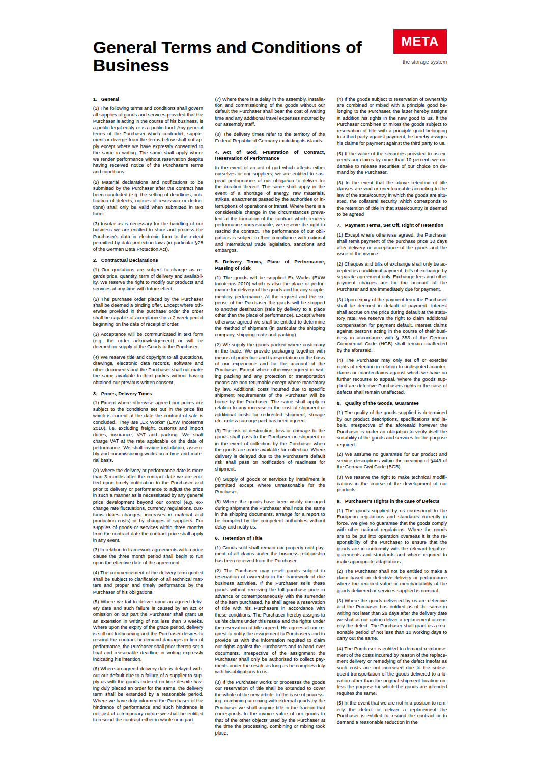General Terms and Conditions of Business
META the storage system
1. General
(1) The following terms and conditions shall govern all supplies of goods and services provided that the Purchaser is acting in the course of his business, is a public legal entity or is a public fund. Any general terms of the Purchaser which contradict, supplement or diverge from the terms below shall not apply except where we have expressly consented to the same in writing. The same shall apply where we render performance without reservation despite having received notice of the Purchaser's terms and conditions.
(2) Material declarations and notifications to be submitted by the Purchaser after the contract has been concluded (e.g. the setting of deadlines, notification of defects, notices of rescission or deductions) shall only be valid when submitted in text form.
(3) Insofar as is necessary for the handling of our business we are entitled to store and process the Purchaser's data in electronic form to the extent permitted by data protection laws (in particular §28 of the German Data Protection Act).
2. Contractual Declarations
(1) Our quotations are subject to change as regards price, quantity, term of delivery and availability. We reserve the right to modify our products and services at any time with future effect.
(2) The purchase order placed by the Purchaser shall be deemed a binding offer. Except where otherwise provided in the purchase order the order shall be capable of acceptance for a 2 week period beginning on the date of receipt of order.
(3) Acceptance will be communicated in text form (e.g. the order acknowledgement) or will be deemed on supply of the Goods to the Purchaser.
(4) We reserve title and copyright to all quotations, drawings, electronic data records, software and other documents and the Purchaser shall not make the same available to third parties without having obtained our previous written consent.
3. Prices, Delivery Times
(1) Except where otherwise agreed our prices are subject to the conditions set out in the price list which is current at the date the contract of sale is concluded. They are „Ex Works“ (EXW Incoterms 2010), i.e. excluding freight, customs and import duties, insurance, VAT and packing. We shall charge VAT at the rate applicable on the date of performance. We shall invoice installation, assembly and commissioning works on a time and material basis.
(2) Where the delivery or performance date is more than 3 months after the contract date we are entitled upon timely notification to the Purchaser and prior to delivery or performance to adjust the price in such a manner as is necessitated by any general price development beyond our control (e.g. exchange rate fluctuations, currency regulations, customs duties changes, increases in material and production costs) or by changes of suppliers. For supplies of goods or services within three months from the contract date the contract price shall apply in any event.
(3) In relation to framework agreements with a price clause the three month period shall begin to run upon the effective date of the agreement.
(4) The commencement of the delivery term quoted shall be subject to clarification of all technical matters and proper and timely performance by the Purchaser of his obligations.
(5) Where we fail to deliver upon an agreed delivery date and such failure is caused by an act or omission on our part the Purchaser shall grant us an extension in writing of not less than 3 weeks. Where upon the expiry of the grace period, delivery is still not forthcoming and the Purchaser desires to rescind the contract or demand damages in lieu of performance, the Purchaser shall prior thereto set a final and reasonable deadline in writing expressly indicating his intention.
(6) Where an agreed delivery date is delayed without our default due to a failure of a supplier to supply us with the goods ordered on time despite having duly placed an order for the same, the delivery term shall be extended by a reasonable period. Where we have duly informed the Purchaser of the hindrance of performance and such hindrance is not just of a temporary nature we shall be entitled to rescind the contract either in whole or in part.
(7) Where there is a delay in the assembly, installation and commissioning of the goods without our default the Purchaser shall bear the cost of waiting time and any additional travel expenses incurred by our assembly staff.
(8) The delivery times refer to the territory of the Federal Republic of Germany excluding its islands.
4. Act of God, Frustration of Contract, Reservation of Performance
In the event of an act of god which affects either ourselves or our suppliers, we are entitled to suspend performance of our obligation to deliver for the duration thereof. The same shall apply in the event of a shortage of energy, raw materials, strikes, enactments passed by the authorities or interruptions of operations or transit. Where there is a considerable change in the circumstances prevalent at the formation of the contract which renders performance unreasonable, we reserve the right to rescind the contract. The performance of our obligations is subject to their compliance with national and international trade legislation, sanctions and embargos.
5. Delivery Terms, Place of Performance, Passing of Risk
(1) The goods will be supplied Ex Works (EXW Incoterms 2010) which is also the place of performance for delivery of the goods and for any supplementary performance. At the request and the expense of the Purchaser the goods will be shipped to another destination (sale by delivery to a place other than the place of performance). Except where otherwise agreed we shall be entitled to determine the method of shipment (in particular the shipping company, shipping route and packing).
(2) We supply the goods packed where customary in the trade. We provide packaging together with means of protection and transportation on the basis of our experience and for the account of the Purchaser. Except where otherwise agreed in writing packing and any protection or transportation means are non-returnable except where mandatory by law. Additional costs incurred due to specific shipment requirements of the Purchaser will be borne by the Purchaser. The same shall apply in relation to any increase in the cost of shipment or additional costs for redirected shipment, storage etc. unless carriage paid has been agreed.
(3) The risk of destruction, loss or damage to the goods shall pass to the Purchaser on shipment or in the event of collection by the Purchaser when the goods are made available for collection. Where delivery is delayed due to the Purchaser's default risk shall pass on notification of readiness for shipment.
(4) Supply of goods or services by installment is permitted except where unreasonable for the Purchaser.
(5) Where the goods have been visibly damaged during shipment the Purchaser shall note the same in the shipping documents, arrange for a report to be compiled by the competent authorities without delay and notify us.
6. Retention of Title
(1) Goods sold shall remain our property until payment of all claims under the business relationship has been received from the Purchaser.
(2) The Purchaser may resell goods subject to reservation of ownership in the framework of due business activities. If the Purchaser sells these goods without receiving the full purchase price in advance or contemporaneously with the surrender of the item purchased, he shall agree a reservation of title with his Purchasers in accordance with these conditions. The Purchaser hereby assigns to us his claims under this resale and the rights under the reservation of title agreed. He agrees at our request to notify the assignment to Purchasers and to provide us with the information required to claim our rights against the Purchasers and to hand over documents. Irrespective of the assignment the Purchaser shall only be authorised to collect payments under the resale as long as he complies duly with his obligations to us.
(3) If the Purchaser works or processes the goods our reservation of title shall be extended to cover the whole of the new article. In the case of processing, combining or mixing with external goods by the Purchaser we shall acquire title in the fraction that corresponds to the invoice value of our goods to that of the other objects used by the Purchaser at the time the processing, combining or mixing took place.
(4) If the goods subject to reservation of ownership are combined or mixed with a principle good belonging to the Purchaser, the latter hereby assigns in addition his rights in the new good to us. If the Purchaser combines or mixes the goods subject to reservation of title with a principle good belonging to a third party against payment, he hereby assigns his claims for payment against the third party to us.
(5) If the value of the securities provided to us exceeds our claims by more than 10 percent, we undertake to release securities of our choice on demand by the Purchaser.
(6) In the event that the above retention of title clauses are void or unenforceable according to the law of the state/country in which the goods are situated, the collateral security which corresponds to the retention of title in that state/country is deemed to be agreed
7. Payment Terms, Set Off, Right of Retention
(1) Except where otherwise agreed, the Purchaser shall remit payment of the purchase price 30 days after delivery or acceptance of the goods and the issue of the invoice.
(2) Cheques and bills of exchange shall only be accepted as conditional payment, bills of exchange by separate agreement only. Exchange fees and other payment charges are for the account of the Purchaser and are immediately due for payment.
(3) Upon expiry of the payment term the Purchaser shall be deemed in default of payment. Interest shall accrue on the price during default at the statutory rate. We reserve the right to claim additional compensation for payment default. Interest claims against persons acting in the course of their business in accordance with § 353 of the German Commercial Code (HGB) shall remain unaffected by the aforesaid.
(4) The Purchaser may only set off or exercise rights of retention in relation to undisputed counterclaims or counterclaims against which we have no further recourse to appeal. Where the goods supplied are defective Purchasers rights in the case of defects shall remain unaffected.
8. Quality of the Goods, Guarantee
(1) The quality of the goods supplied is determined by our product descriptions, specifications and labels. Irrespective of the aforesaid however the Purchaser is under an obligation to verify itself the suitability of the goods and services for the purpose required.
(2) We assume no guarantee for our product and service descriptions within the meaning of §443 of the German Civil Code (BGB).
(3) We reserve the right to make technical modifications in the course of the development of our products.
9. Purchaser's Rights in the case of Defects
(1) The goods supplied by us correspond to the European regulations and standards currently in force. We give no guarantee that the goods comply with other national regulations. Where the goods are to be put into operation overseas it is the responsibility of the Purchaser to ensure that the goods are in conformity with the relevant legal requirements and standards and where required to make appropriate adaptations.
(2) The Purchaser shall not be entitled to make a claim based on defective delivery or performance where the reduced value or merchantability of the goods delivered or services supplied is nominal.
(3) Where the goods delivered by us are defective and the Purchaser has notified us of the same in writing not later than 28 days after the delivery date we shall at our option deliver a replacement or remedy the defect. The Purchaser shall grant us a reasonable period of not less than 10 working days to carry out the same.
(4) The Purchaser is entitled to demand reimbursement of the costs incurred by reason of the replacement delivery or remedying of the defect insofar as such costs are not increased due to the subsequent transportation of the goods delivered to a location other than the original shipment location unless the purpose for which the goods are intended requires the same.
(5) In the event that we are not in a position to remedy the defect or deliver a replacement the Purchaser is entitled to rescind the contract or to demand a reasonable reduction in the